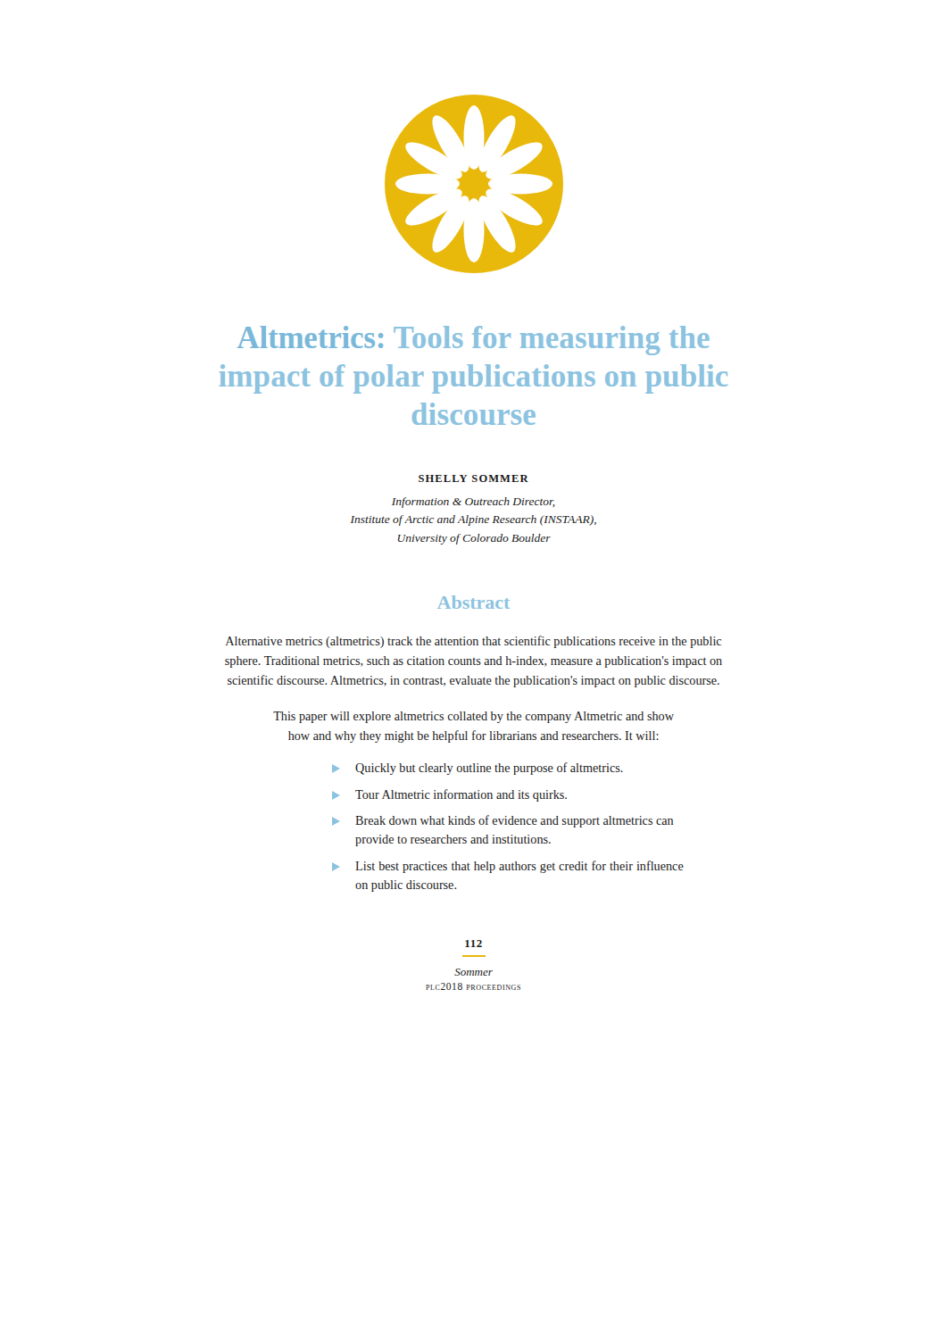Altmetrics: Tools for measuring the impact of polar publications on public discourse
Shelly Sommer
Information & Outreach Director,
Institute of Arctic and Alpine Research (INSTAAR),
University of Colorado Boulder
Abstract
Alternative metrics (altmetrics) track the attention that scientific publications receive in the public sphere. Traditional metrics, such as citation counts and h-index, measure a publication's impact on scientific discourse. Altmetrics, in contrast, evaluate the publication's impact on public discourse.
This paper will explore altmetrics collated by the company Altmetric and show how and why they might be helpful for librarians and researchers. It will:
Quickly but clearly outline the purpose of altmetrics.
Tour Altmetric information and its quirks.
Break down what kinds of evidence and support altmetrics can provide to researchers and institutions.
List best practices that help authors get credit for their influence on public discourse.
112
Sommer
plc2018 proceedings